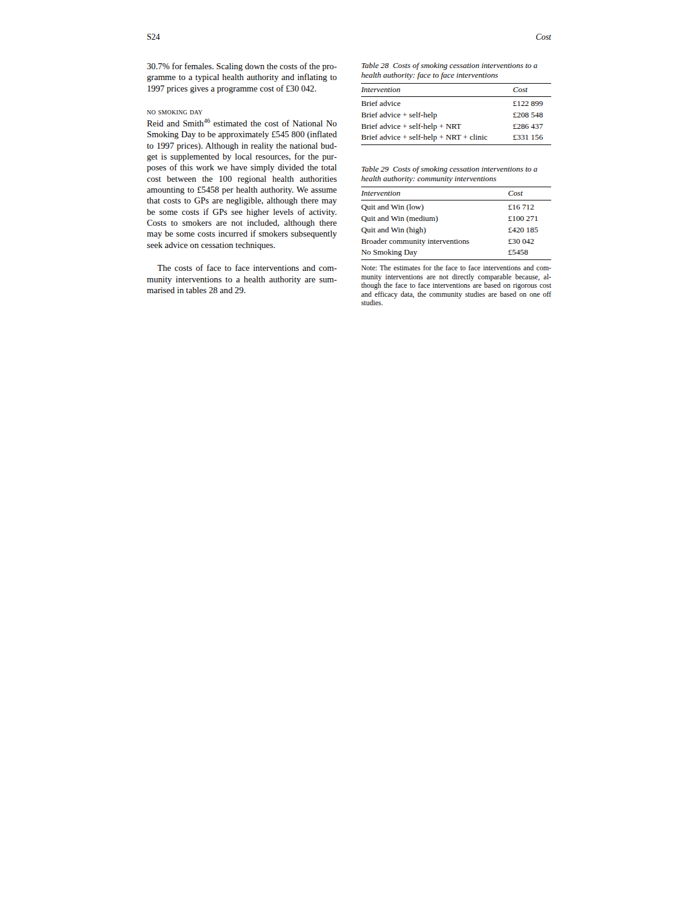S24 Cost
30.7% for females. Scaling down the costs of the programme to a typical health authority and inflating to 1997 prices gives a programme cost of £30 042.
no smoking day
Reid and Smith46 estimated the cost of National No Smoking Day to be approximately £545 800 (inflated to 1997 prices). Although in reality the national budget is supplemented by local resources, for the purposes of this work we have simply divided the total cost between the 100 regional health authorities amounting to £5458 per health authority. We assume that costs to GPs are negligible, although there may be some costs if GPs see higher levels of activity. Costs to smokers are not included, although there may be some costs incurred if smokers subsequently seek advice on cessation techniques.
The costs of face to face interventions and community interventions to a health authority are summarised in tables 28 and 29.
Table 28 Costs of smoking cessation interventions to a health authority: face to face interventions
| Intervention | Cost |
| --- | --- |
| Brief advice | £122 899 |
| Brief advice + self-help | £208 548 |
| Brief advice + self-help + NRT | £286 437 |
| Brief advice + self-help + NRT + clinic | £331 156 |
Table 29 Costs of smoking cessation interventions to a health authority: community interventions
| Intervention | Cost |
| --- | --- |
| Quit and Win (low) | £16 712 |
| Quit and Win (medium) | £100 271 |
| Quit and Win (high) | £420 185 |
| Broader community interventions | £30 042 |
| No Smoking Day | £5458 |
Note: The estimates for the face to face interventions and community interventions are not directly comparable because, although the face to face interventions are based on rigorous cost and efficacy data, the community studies are based on one off studies.